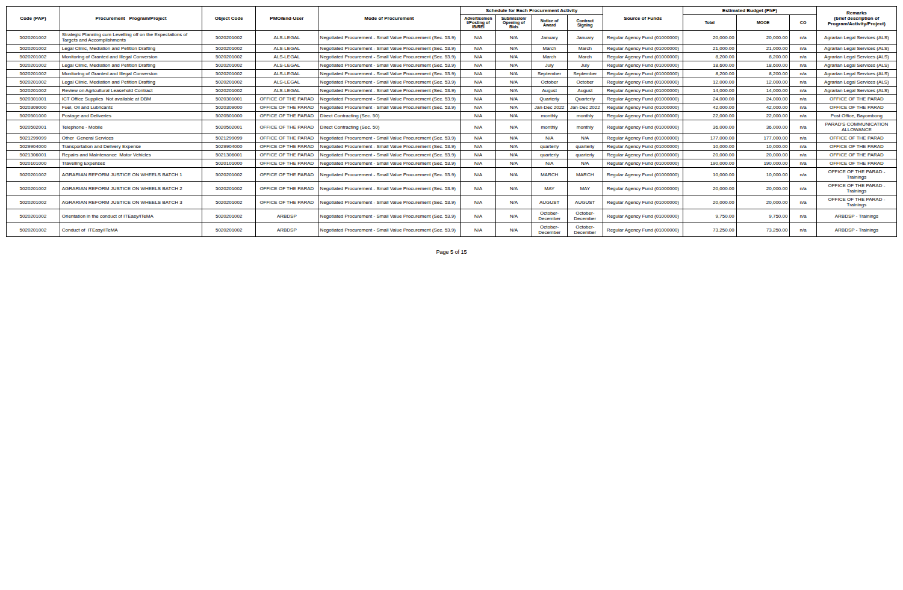| Code (PAP) | Procurement Program/Project | Object Code | PMO/End-User | Mode of Procurement | Schedule for Each Procurement Activity | Source of Funds | Estimated Budget (PhP) | Remarks (brief description of Program/Activity/Project) |
| --- | --- | --- | --- | --- | --- | --- | --- | --- |
| Advertisemen t/Posting of IB/REI | Submission/ Opening of Bids | Notice of Award | Contract Signing | Total | MOOE | CO |
| 5020201002 | Strategic Planning cum Levelling off on the Expectations of Targets and Accomplishments | 5020201002 | ALS-LEGAL | Negotiated Procurement - Small Value Procurement (Sec. 53.9) | N/A | N/A | January | January | Regular Agency Fund (01000000) | 20,000.00 | 20,000.00 | n/a | Agrarian Legal Services (ALS) |
| 5020201002 | Legal Clinic, Mediation and Petition Drafting | 5020201002 | ALS-LEGAL | Negotiated Procurement - Small Value Procurement (Sec. 53.9) | N/A | N/A | March | March | Regular Agency Fund (01000000) | 21,000.00 | 21,000.00 | n/a | Agrarian Legal Services (ALS) |
| 5020201002 | Monitoring of Granted and Illegal Conversion | 5020201002 | ALS-LEGAL | Negotiated Procurement - Small Value Procurement (Sec. 53.9) | N/A | N/A | March | March | Regular Agency Fund (01000000) | 8,200.00 | 8,200.00 | n/a | Agrarian Legal Services (ALS) |
| 5020201002 | Legal Clinic, Mediation and Petition Drafting | 5020201002 | ALS-LEGAL | Negotiated Procurement - Small Value Procurement (Sec. 53.9) | N/A | N/A | July | July | Regular Agency Fund (01000000) | 18,600.00 | 18,600.00 | n/a | Agrarian Legal Services (ALS) |
| 5020201002 | Monitoring of Granted and Illegal Conversion | 5020201002 | ALS-LEGAL | Negotiated Procurement - Small Value Procurement (Sec. 53.9) | N/A | N/A | September | September | Regular Agency Fund (01000000) | 8,200.00 | 8,200.00 | n/a | Agrarian Legal Services (ALS) |
| 5020201002 | Legal Clinic, Mediation and Petition Drafting | 5020201002 | ALS-LEGAL | Negotiated Procurement - Small Value Procurement (Sec. 53.9) | N/A | N/A | October | October | Regular Agency Fund (01000000) | 12,000.00 | 12,000.00 | n/a | Agrarian Legal Services (ALS) |
| 5020201002 | Review on Agricultural Leasehold Contract | 5020201002 | ALS-LEGAL | Negotiated Procurement - Small Value Procurement (Sec. 53.9) | N/A | N/A | August | August | Regular Agency Fund (01000000) | 14,000.00 | 14,000.00 | n/a | Agrarian Legal Services (ALS) |
| 5020301001 | ICT Office Supplies Not available at DBM | 5020301001 | OFFICE OF THE PARAD | Negotiated Procurement - Small Value Procurement (Sec. 53.9) | N/A | N/A | Quarterly | Quarterly | Regular Agency Fund (01000000) | 24,000.00 | 24,000.00 | n/a | OFFICE OF THE PARAD |
| 5020309000 | Fuel, Oil and Lubricants | 5020309000 | OFFICE OF THE PARAD | Negotiated Procurement - Small Value Procurement (Sec. 53.9) | N/A | N/A | Jan-Dec 2022 | Jan-Dec 2022 | Regular Agency Fund (01000000) | 42,000.00 | 42,000.00 | n/a | OFFICE OF THE PARAD |
| 5020501000 | Postage and Deliveries | 5020501000 | OFFICE OF THE PARAD | Direct Contracting (Sec. 50) | N/A | N/A | monthly | monthly | Regular Agency Fund (01000000) | 22,000.00 | 22,000.00 | n/a | Post Office, Bayombong |
| 5020502001 | Telephone - Mobile | 5020502001 | OFFICE OF THE PARAD | Direct Contracting (Sec. 50) | N/A | N/A | monthly | monthly | Regular Agency Fund (01000000) | 36,000.00 | 36,000.00 | n/a | PARAD'S COMMUNICATION ALLOWANCE |
| 5021299099 | Other General Services | 5021299099 | OFFICE OF THE PARAD | Negotiated Procurement - Small Value Procurement (Sec. 53.9) | N/A | N/A | N/A | N/A | Regular Agency Fund (01000000) | 177,000.00 | 177,000.00 | n/a | OFFICE OF THE PARAD |
| 5029904000 | Transportation and Delivery Expense | 5029904000 | OFFICE OF THE PARAD | Negotiated Procurement - Small Value Procurement (Sec. 53.9) | N/A | N/A | quarterly | quarterly | Regular Agency Fund (01000000) | 10,000.00 | 10,000.00 | n/a | OFFICE OF THE PARAD |
| 5021306001 | Repairs and Maintenance Motor Vehicles | 5021306001 | OFFICE OF THE PARAD | Negotiated Procurement - Small Value Procurement (Sec. 53.9) | N/A | N/A | quarterly | quarterly | Regular Agency Fund (01000000) | 20,000.00 | 20,000.00 | n/a | OFFICE OF THE PARAD |
| 5020101000 | Travelling Expenses | 5020101000 | OFFICE OF THE PARAD | Negotiated Procurement - Small Value Procurement (Sec. 53.9) | N/A | N/A | N/A | N/A | Regular Agency Fund (01000000) | 190,000.00 | 190,000.00 | n/a | OFFICE OF THE PARAD |
| 5020201002 | AGRARIAN REFORM JUSTICE ON WHEELS BATCH 1 | 5020201002 | OFFICE OF THE PARAD | Negotiated Procurement - Small Value Procurement (Sec. 53.9) | N/A | N/A | MARCH | MARCH | Regular Agency Fund (01000000) | 10,000.00 | 10,000.00 | n/a | OFFICE OF THE PARAD - Trainings |
| 5020201002 | AGRARIAN REFORM JUSTICE ON WHEELS BATCH 2 | 5020201002 | OFFICE OF THE PARAD | Negotiated Procurement - Small Value Procurement (Sec. 53.9) | N/A | N/A | MAY | MAY | Regular Agency Fund (01000000) | 20,000.00 | 20,000.00 | n/a | OFFICE OF THE PARAD - Trainings |
| 5020201002 | AGRARIAN REFORM JUSTICE ON WHEELS BATCH 3 | 5020201002 | OFFICE OF THE PARAD | Negotiated Procurement - Small Value Procurement (Sec. 53.9) | N/A | N/A | AUGUST | AUGUST | Regular Agency Fund (01000000) | 20,000.00 | 20,000.00 | n/a | OFFICE OF THE PARAD - Trainings |
| 5020201002 | Orientation in the conduct of ITEasy/ITeMA | 5020201002 | ARBDSP | Negotiated Procurement - Small Value Procurement (Sec. 53.9) | N/A | N/A | October-December | October-December | Regular Agency Fund (01000000) | 9,750.00 | 9,750.00 | n/a | ARBDSP - Trainings |
| 5020201002 | Conduct of ITEasy/ITeMA | 5020201002 | ARBDSP | Negotiated Procurement - Small Value Procurement (Sec. 53.9) | N/A | N/A | October-December | October-December | Regular Agency Fund (01000000) | 73,250.00 | 73,250.00 | n/a | ARBDSP - Trainings |
Page 5 of 15